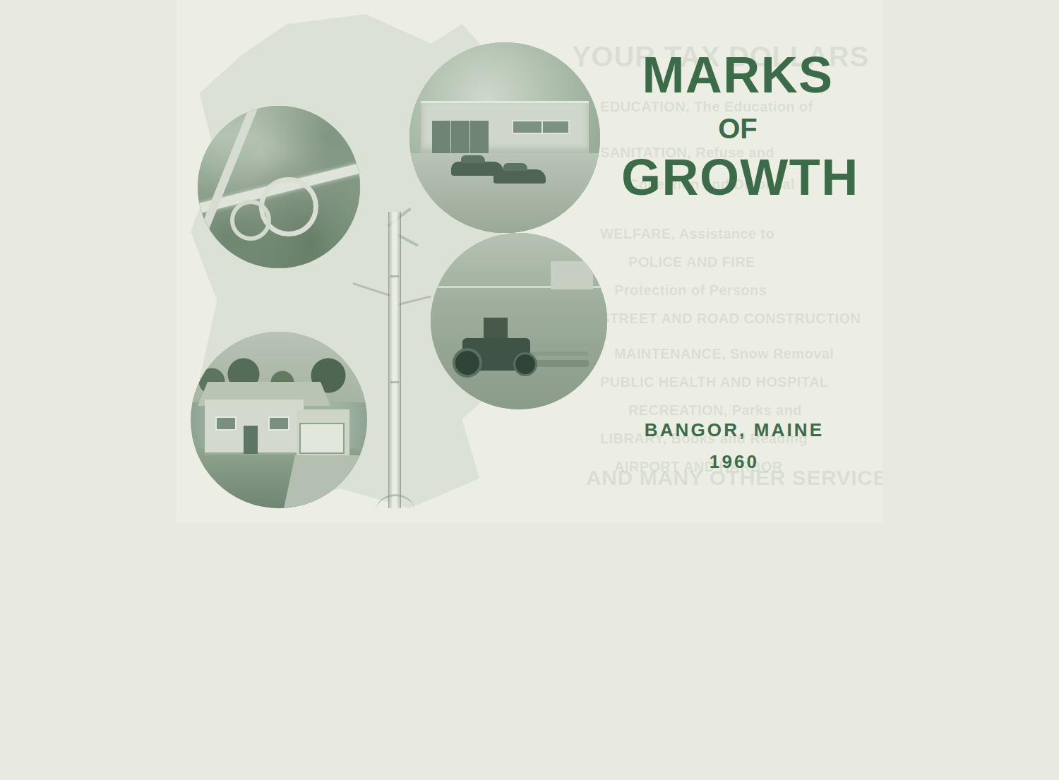YOUR TAX DOLLARS
EDUCATION, The Education of
SANITATION, Refuse and
Collection and Disposal
WELFARE, Assistance to
POLICE AND FIRE
Protection of Persons
STREET AND ROAD CONSTRUCTION
MAINTENANCE, Snow Removal
PUBLIC HEALTH AND HOSPITAL
RECREATION, Parks and
LIBRARY, Books and Reading
AIRPORT AND HARBOR
AND MANY OTHER SERVICES
MARKS
OF
GROWTH
BANGOR, MAINE
1960